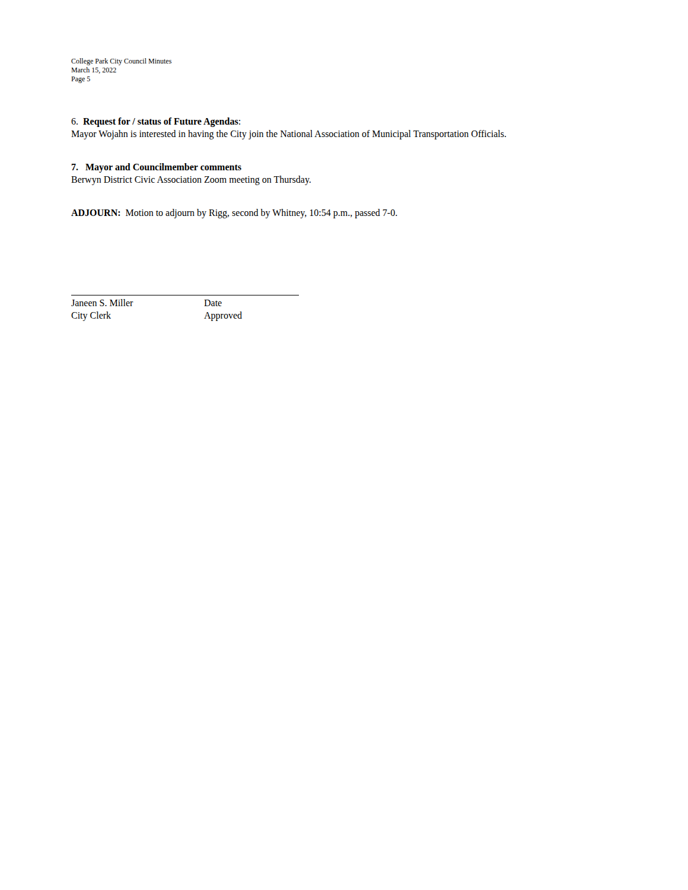College Park City Council Minutes
March 15, 2022
Page 5
6. Request for / status of Future Agendas:
Mayor Wojahn is interested in having the City join the National Association of Municipal Transportation Officials.
7. Mayor and Councilmember comments
Berwyn District Civic Association Zoom meeting on Thursday.
ADJOURN: Motion to adjourn by Rigg, second by Whitney, 10:54 p.m., passed 7-0.
| Janeen S. Miller | Date |
| City Clerk | Approved |